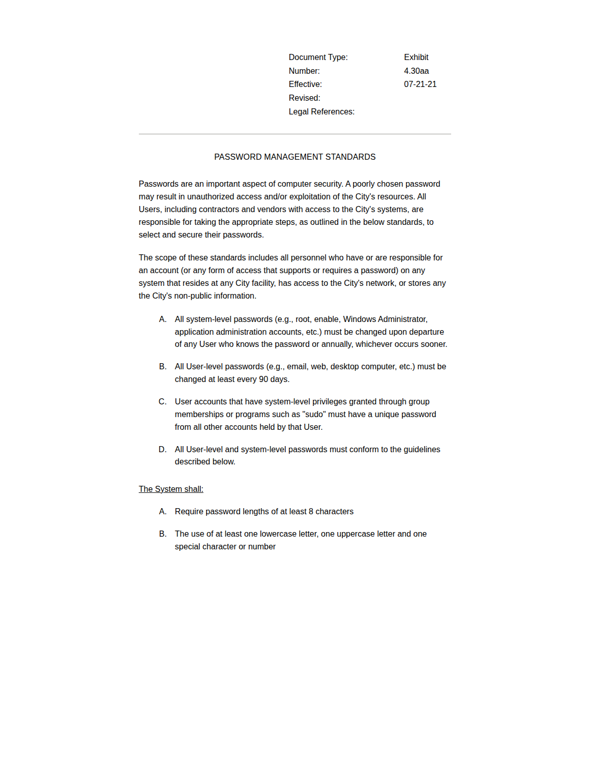| Document Type: | Exhibit |
| Number: | 4.30aa |
| Effective: | 07-21-21 |
| Revised: | |
| Legal References: | |
PASSWORD MANAGEMENT STANDARDS
Passwords are an important aspect of computer security. A poorly chosen password may result in unauthorized access and/or exploitation of the City's resources. All Users, including contractors and vendors with access to the City's systems, are responsible for taking the appropriate steps, as outlined in the below standards, to select and secure their passwords.
The scope of these standards includes all personnel who have or are responsible for an account (or any form of access that supports or requires a password) on any system that resides at any City facility, has access to the City's network, or stores any the City's non-public information.
All system-level passwords (e.g., root, enable, Windows Administrator, application administration accounts, etc.) must be changed upon departure of any User who knows the password or annually, whichever occurs sooner.
All User-level passwords (e.g., email, web, desktop computer, etc.) must be changed at least every 90 days.
User accounts that have system-level privileges granted through group memberships or programs such as "sudo" must have a unique password from all other accounts held by that User.
All User-level and system-level passwords must conform to the guidelines described below.
The System shall:
Require password lengths of at least 8 characters
The use of at least one lowercase letter, one uppercase letter and one special character or number